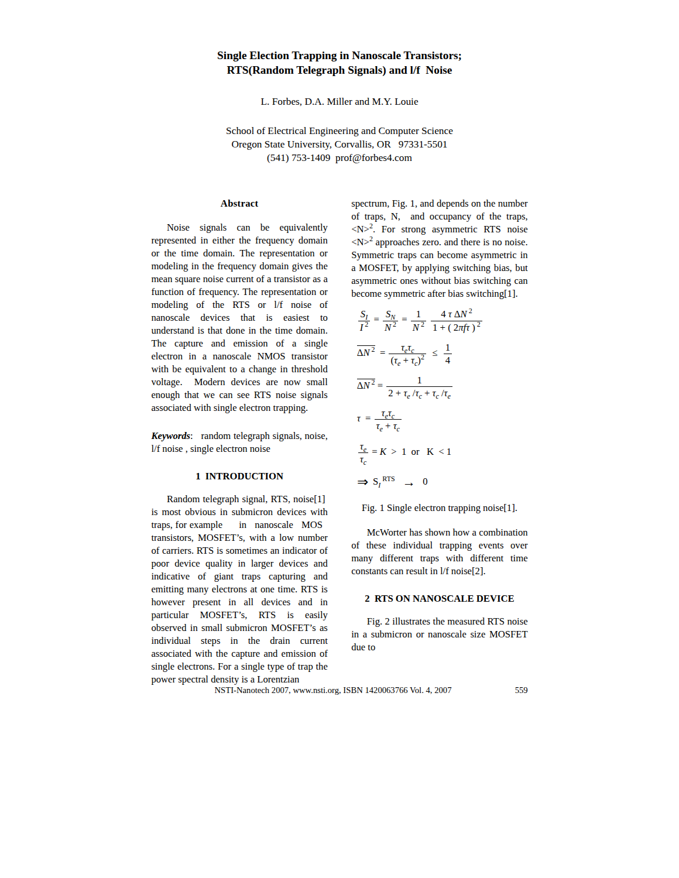Single Election Trapping in Nanoscale Transistors;
RTS(Random Telegraph Signals) and l/f Noise
L. Forbes, D.A. Miller and M.Y. Louie
School of Electrical Engineering and Computer Science
Oregon State University, Corvallis, OR 97331-5501
(541) 753-1409 prof@forbes4.com
Abstract
Noise signals can be equivalently represented in either the frequency domain or the time domain. The representation or modeling in the frequency domain gives the mean square noise current of a transistor as a function of frequency. The representation or modeling of the RTS or l/f noise of nanoscale devices that is easiest to understand is that done in the time domain. The capture and emission of a single electron in a nanoscale NMOS transistor with be equivalent to a change in threshold voltage. Modern devices are now small enough that we can see RTS noise signals associated with single electron trapping.
Keywords: random telegraph signals, noise, l/f noise , single electron noise
1 Introduction
Random telegraph signal, RTS, noise[1] is most obvious in submicron devices with traps, for example in nanoscale MOS transistors, MOSFET’s, with a low number of carriers. RTS is sometimes an indicator of poor device quality in larger devices and indicative of giant traps capturing and emitting many electrons at one time. RTS is however present in all devices and in particular MOSFET’s, RTS is easily observed in small submicron MOSFET’s as individual steps in the drain current associated with the capture and emission of single electrons. For a single type of trap the power spectral density is a Lorentzian
spectrum, Fig. 1, and depends on the number of traps, N, and occupancy of the traps, <N>2. For strong asymmetric RTS noise <N>2 approaches zero. and there is no noise. Symmetric traps can become asymmetric in a MOSFET, by applying switching bias, but asymmetric ones without bias switching can become symmetric after bias switching[1].
SI I 2 = SN N 2 = 1 N 2 4 τ ΔN 21 + ( 2πfτ ) 2
ΔN 2 = τeτc(τe + τc)2 ≤ 14
ΔN 2 = 12 + τe /τc + τc /τe
τ = τeτc τe + τc
τe τc = K > 1 or K < 1
⇒ SI RTS → 0
Fig. 1 Single electron trapping noise[1].
McWorter has shown how a combination of these individual trapping events over many different traps with different time constants can result in l/f noise[2].
2 RTS on Nanoscale Device
Fig. 2 illustrates the measured RTS noise in a submicron or nanoscale size MOSFET due to
559 NSTI-Nanotech 2007, www.nsti.org, ISBN 1420063766 Vol. 4, 2007